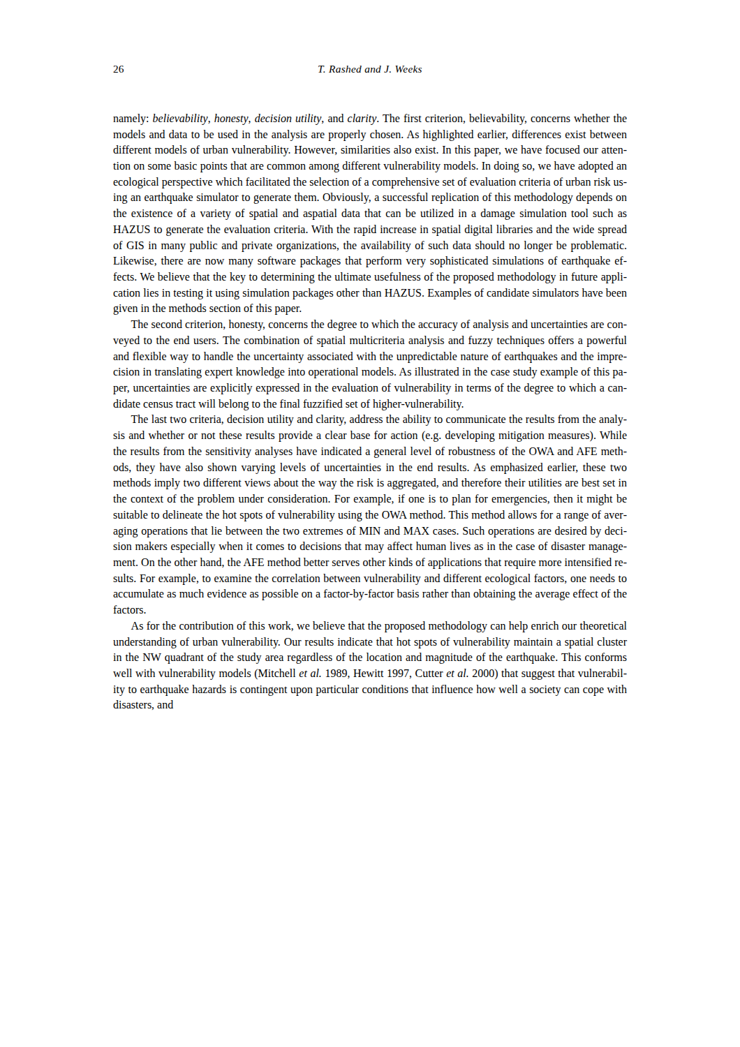26 T. Rashed and J. Weeks
namely: believability, honesty, decision utility, and clarity. The first criterion, believability, concerns whether the models and data to be used in the analysis are properly chosen. As highlighted earlier, differences exist between different models of urban vulnerability. However, similarities also exist. In this paper, we have focused our attention on some basic points that are common among different vulnerability models. In doing so, we have adopted an ecological perspective which facilitated the selection of a comprehensive set of evaluation criteria of urban risk using an earthquake simulator to generate them. Obviously, a successful replication of this methodology depends on the existence of a variety of spatial and aspatial data that can be utilized in a damage simulation tool such as HAZUS to generate the evaluation criteria. With the rapid increase in spatial digital libraries and the wide spread of GIS in many public and private organizations, the availability of such data should no longer be problematic. Likewise, there are now many software packages that perform very sophisticated simulations of earthquake effects. We believe that the key to determining the ultimate usefulness of the proposed methodology in future application lies in testing it using simulation packages other than HAZUS. Examples of candidate simulators have been given in the methods section of this paper.
The second criterion, honesty, concerns the degree to which the accuracy of analysis and uncertainties are conveyed to the end users. The combination of spatial multicriteria analysis and fuzzy techniques offers a powerful and flexible way to handle the uncertainty associated with the unpredictable nature of earthquakes and the imprecision in translating expert knowledge into operational models. As illustrated in the case study example of this paper, uncertainties are explicitly expressed in the evaluation of vulnerability in terms of the degree to which a candidate census tract will belong to the final fuzzified set of higher-vulnerability.
The last two criteria, decision utility and clarity, address the ability to communicate the results from the analysis and whether or not these results provide a clear base for action (e.g. developing mitigation measures). While the results from the sensitivity analyses have indicated a general level of robustness of the OWA and AFE methods, they have also shown varying levels of uncertainties in the end results. As emphasized earlier, these two methods imply two different views about the way the risk is aggregated, and therefore their utilities are best set in the context of the problem under consideration. For example, if one is to plan for emergencies, then it might be suitable to delineate the hot spots of vulnerability using the OWA method. This method allows for a range of averaging operations that lie between the two extremes of MIN and MAX cases. Such operations are desired by decision makers especially when it comes to decisions that may affect human lives as in the case of disaster management. On the other hand, the AFE method better serves other kinds of applications that require more intensified results. For example, to examine the correlation between vulnerability and different ecological factors, one needs to accumulate as much evidence as possible on a factor-by-factor basis rather than obtaining the average effect of the factors.
As for the contribution of this work, we believe that the proposed methodology can help enrich our theoretical understanding of urban vulnerability. Our results indicate that hot spots of vulnerability maintain a spatial cluster in the NW quadrant of the study area regardless of the location and magnitude of the earthquake. This conforms well with vulnerability models (Mitchell et al. 1989, Hewitt 1997, Cutter et al. 2000) that suggest that vulnerability to earthquake hazards is contingent upon particular conditions that influence how well a society can cope with disasters, and